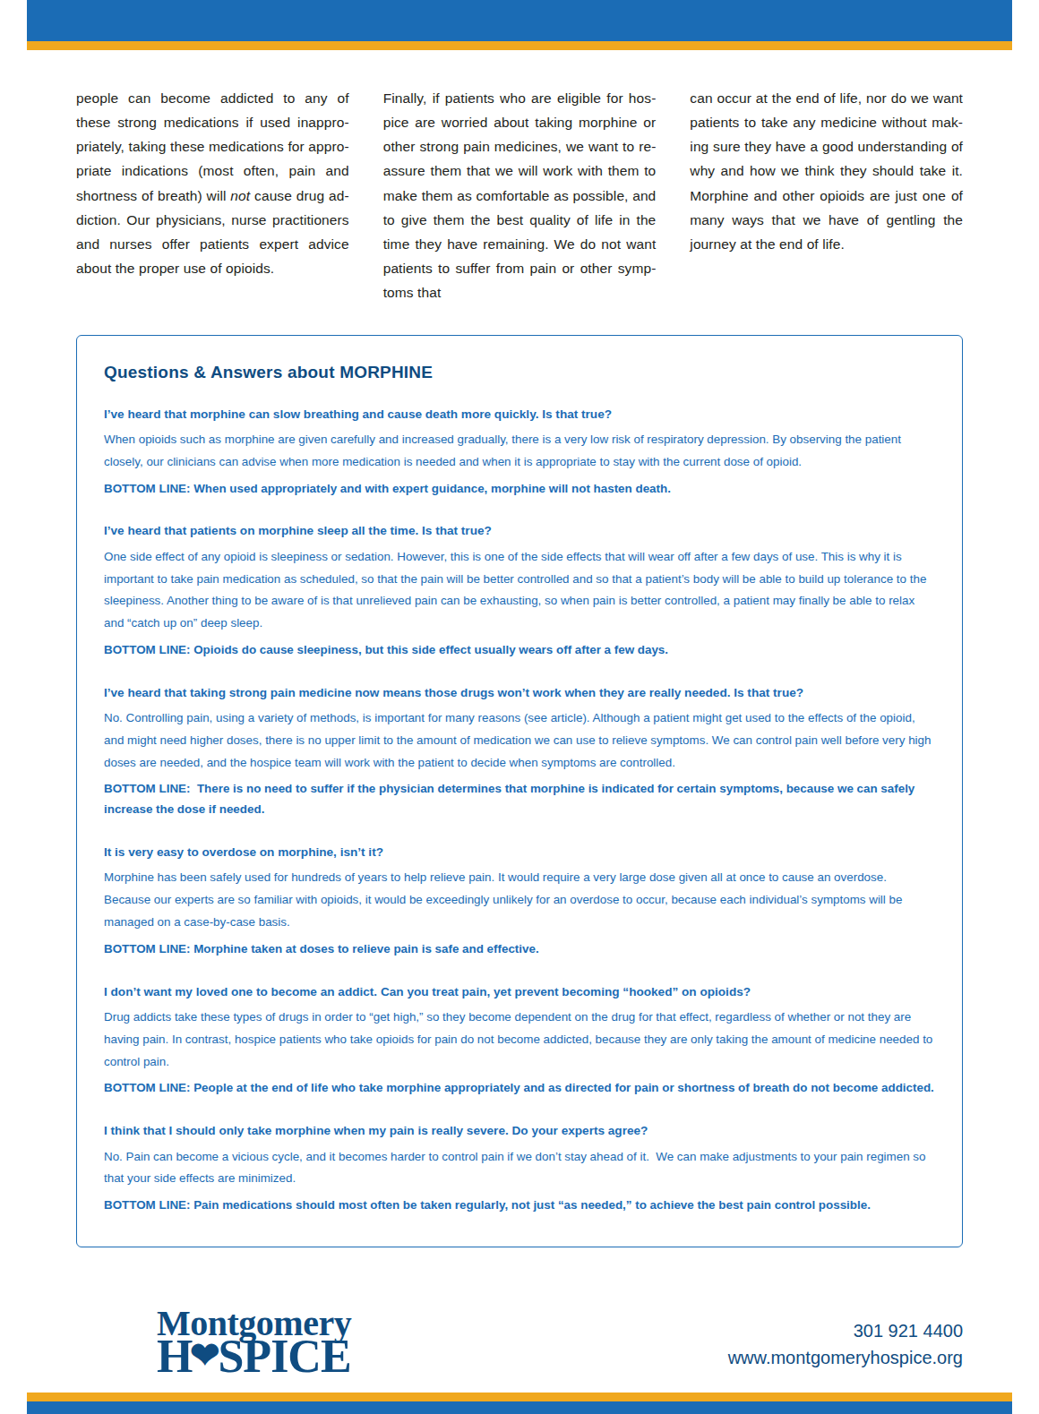people can become addicted to any of these strong medications if used inappropriately, taking these medications for appropriate indications (most often, pain and shortness of breath) will not cause drug addiction. Our physicians, nurse practitioners and nurses offer patients expert advice about the proper use of opioids.
Finally, if patients who are eligible for hospice are worried about taking morphine or other strong pain medicines, we want to reassure them that we will work with them to make them as comfortable as possible, and to give them the best quality of life in the time they have remaining. We do not want patients to suffer from pain or other symptoms that
can occur at the end of life, nor do we want patients to take any medicine without making sure they have a good understanding of why and how we think they should take it. Morphine and other opioids are just one of many ways that we have of gentling the journey at the end of life.
Questions & Answers about MORPHINE
I’ve heard that morphine can slow breathing and cause death more quickly. Is that true?
When opioids such as morphine are given carefully and increased gradually, there is a very low risk of respiratory depression. By observing the patient closely, our clinicians can advise when more medication is needed and when it is appropriate to stay with the current dose of opioid.
BOTTOM LINE: When used appropriately and with expert guidance, morphine will not hasten death.
I’ve heard that patients on morphine sleep all the time. Is that true?
One side effect of any opioid is sleepiness or sedation. However, this is one of the side effects that will wear off after a few days of use. This is why it is important to take pain medication as scheduled, so that the pain will be better controlled and so that a patient’s body will be able to build up tolerance to the sleepiness. Another thing to be aware of is that unrelieved pain can be exhausting, so when pain is better controlled, a patient may finally be able to relax and “catch up on” deep sleep.
BOTTOM LINE: Opioids do cause sleepiness, but this side effect usually wears off after a few days.
I’ve heard that taking strong pain medicine now means those drugs won’t work when they are really needed. Is that true?
No. Controlling pain, using a variety of methods, is important for many reasons (see article). Although a patient might get used to the effects of the opioid, and might need higher doses, there is no upper limit to the amount of medication we can use to relieve symptoms. We can control pain well before very high doses are needed, and the hospice team will work with the patient to decide when symptoms are controlled.
BOTTOM LINE: There is no need to suffer if the physician determines that morphine is indicated for certain symptoms, because we can safely increase the dose if needed.
It is very easy to overdose on morphine, isn’t it?
Morphine has been safely used for hundreds of years to help relieve pain. It would require a very large dose given all at once to cause an overdose. Because our experts are so familiar with opioids, it would be exceedingly unlikely for an overdose to occur, because each individual’s symptoms will be managed on a case-by-case basis.
BOTTOM LINE: Morphine taken at doses to relieve pain is safe and effective.
I don’t want my loved one to become an addict. Can you treat pain, yet prevent becoming “hooked” on opioids?
Drug addicts take these types of drugs in order to “get high,” so they become dependent on the drug for that effect, regardless of whether or not they are having pain. In contrast, hospice patients who take opioids for pain do not become addicted, because they are only taking the amount of medicine needed to control pain.
BOTTOM LINE: People at the end of life who take morphine appropriately and as directed for pain or shortness of breath do not become addicted.
I think that I should only take morphine when my pain is really severe. Do your experts agree?
No. Pain can become a vicious cycle, and it becomes harder to control pain if we don’t stay ahead of it. We can make adjustments to your pain regimen so that your side effects are minimized.
BOTTOM LINE: Pain medications should most often be taken regularly, not just “as needed,” to achieve the best pain control possible.
Montgomery H❤SPICE
301 921 4400
www.montgomeryhospice.org